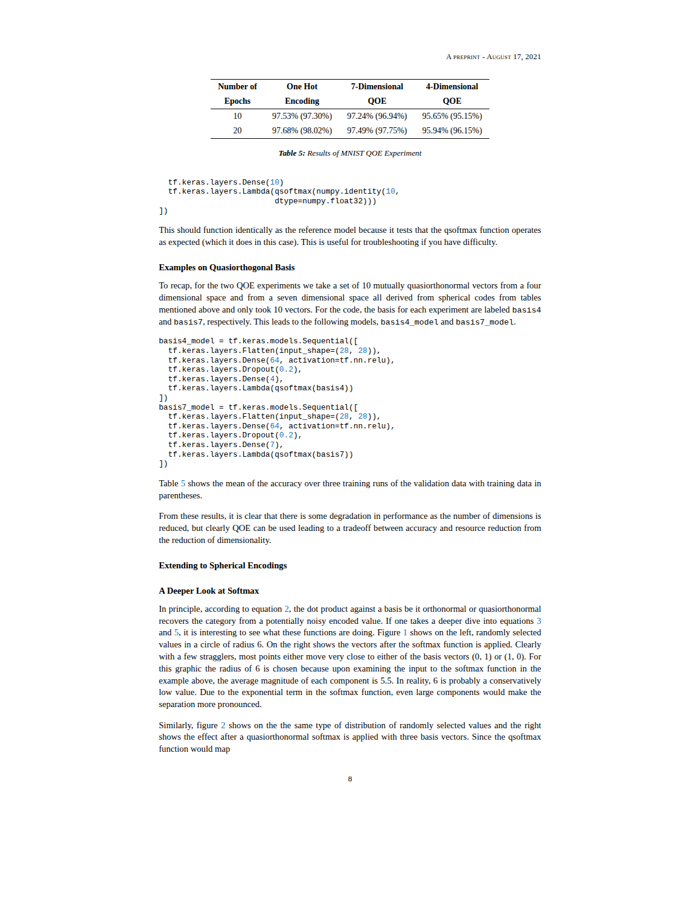A preprint - August 17, 2021
| Number of | One Hot | 7-Dimensional | 4-Dimensional |
| --- | --- | --- | --- |
| Epochs | Encoding | QOE | QOE |
| 10 | 97.53% (97.30%) | 97.24% (96.94%) | 95.65% (95.15%) |
| 20 | 97.68% (98.02%) | 97.49% (97.75%) | 95.94% (96.15%) |
Table 5: Results of MNIST QOE Experiment
  tf.keras.layers.Dense(10)
  tf.keras.layers.Lambda(qsoftmax(numpy.identity(10,
                         dtype=numpy.float32)))
])
This should function identically as the reference model because it tests that the qsoftmax function operates as expected (which it does in this case). This is useful for troubleshooting if you have difficulty.
Examples on Quasiorthogonal Basis
To recap, for the two QOE experiments we take a set of 10 mutually quasiorthonormal vectors from a four dimensional space and from a seven dimensional space all derived from spherical codes from tables mentioned above and only took 10 vectors. For the code, the basis for each experiment are labeled basis4 and basis7, respectively. This leads to the following models, basis4_model and basis7_model.
basis4_model = tf.keras.models.Sequential([
  tf.keras.layers.Flatten(input_shape=(28, 28)),
  tf.keras.layers.Dense(64, activation=tf.nn.relu),
  tf.keras.layers.Dropout(0.2),
  tf.keras.layers.Dense(4),
  tf.keras.layers.Lambda(qsoftmax(basis4))
])
basis7_model = tf.keras.models.Sequential([
  tf.keras.layers.Flatten(input_shape=(28, 28)),
  tf.keras.layers.Dense(64, activation=tf.nn.relu),
  tf.keras.layers.Dropout(0.2),
  tf.keras.layers.Dense(7),
  tf.keras.layers.Lambda(qsoftmax(basis7))
])
Table 5 shows the mean of the accuracy over three training runs of the validation data with training data in parentheses.
From these results, it is clear that there is some degradation in performance as the number of dimensions is reduced, but clearly QOE can be used leading to a tradeoff between accuracy and resource reduction from the reduction of dimensionality.
Extending to Spherical Encodings
A Deeper Look at Softmax
In principle, according to equation 2, the dot product against a basis be it orthonormal or quasiorthonormal recovers the category from a potentially noisy encoded value. If one takes a deeper dive into equations 3 and 5, it is interesting to see what these functions are doing. Figure 1 shows on the left, randomly selected values in a circle of radius 6. On the right shows the vectors after the softmax function is applied. Clearly with a few stragglers, most points either move very close to either of the basis vectors (0, 1) or (1, 0). For this graphic the radius of 6 is chosen because upon examining the input to the softmax function in the example above, the average magnitude of each component is 5.5. In reality, 6 is probably a conservatively low value. Due to the exponential term in the softmax function, even large components would make the separation more pronounced.
Similarly, figure 2 shows on the the same type of distribution of randomly selected values and the right shows the effect after a quasiorthonormal softmax is applied with three basis vectors. Since the qsoftmax function would map
8